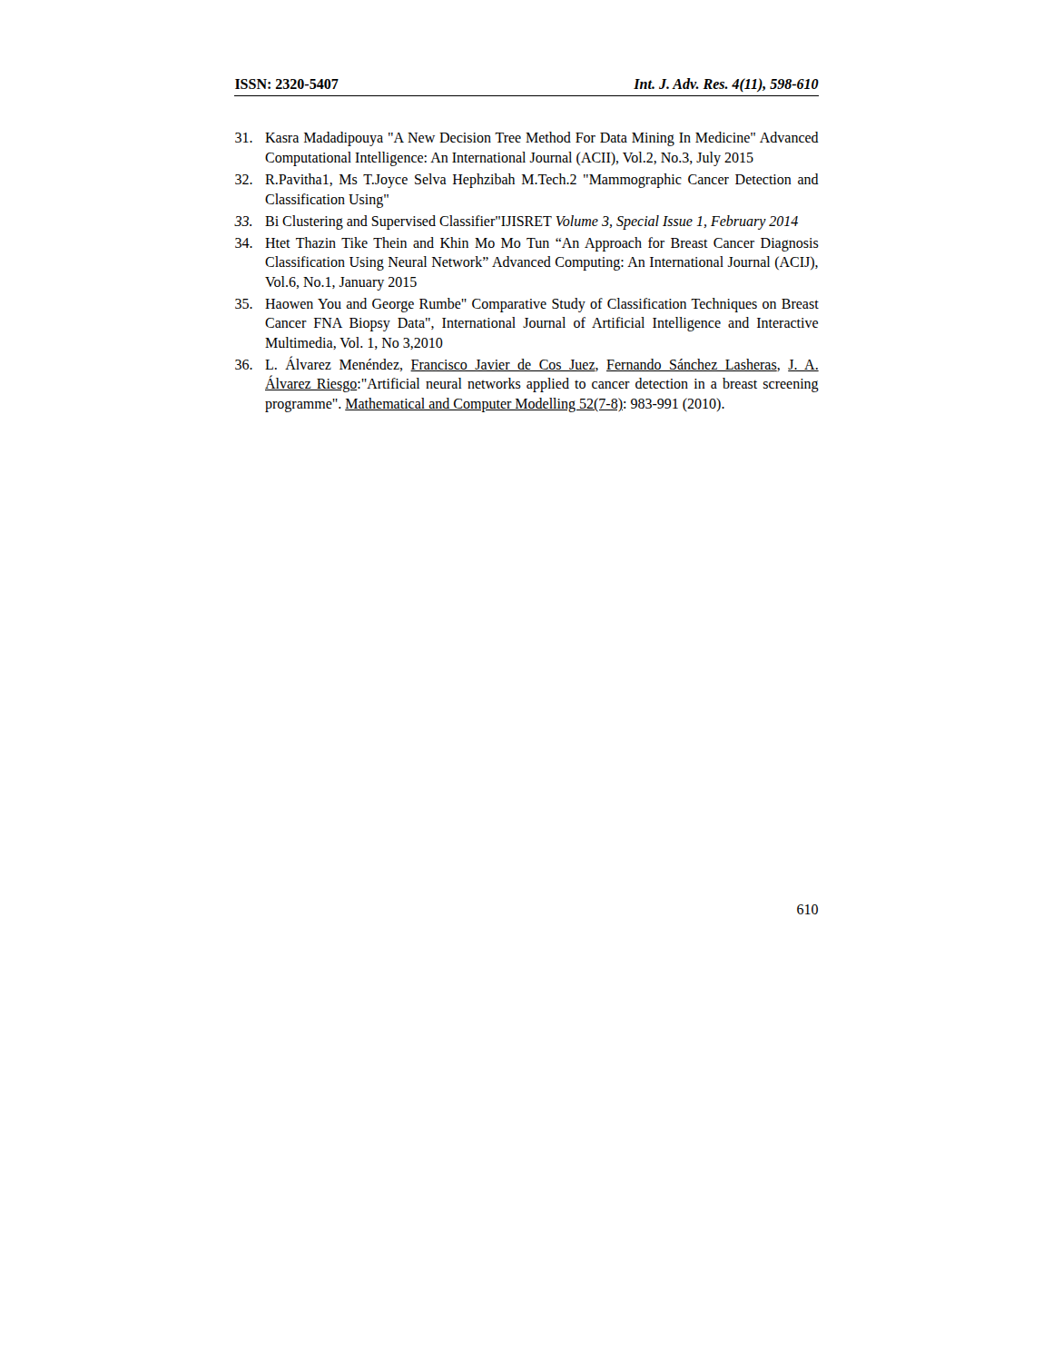ISSN: 2320-5407 Int. J. Adv. Res. 4(11), 598-610
Kasra Madadipouya "A New Decision Tree Method For Data Mining In Medicine" Advanced Computational Intelligence: An International Journal (ACII), Vol.2, No.3, July 2015
R.Pavitha1, Ms T.Joyce Selva Hephzibah M.Tech.2 "Mammographic Cancer Detection and Classification Using"
Bi Clustering and Supervised Classifier"IJISRET Volume 3, Special Issue 1, February 2014
Htet Thazin Tike Thein and Khin Mo Mo Tun “An Approach for Breast Cancer Diagnosis Classification Using Neural Network” Advanced Computing: An International Journal (ACIJ), Vol.6, No.1, January 2015
Haowen You and George Rumbe" Comparative Study of Classification Techniques on Breast Cancer FNA Biopsy Data", International Journal of Artificial Intelligence and Interactive Multimedia, Vol. 1, No 3,2010
L. Álvarez Menéndez, Francisco Javier de Cos Juez, Fernando Sánchez Lasheras, J. A. Álvarez Riesgo:"Artificial neural networks applied to cancer detection in a breast screening programme". Mathematical and Computer Modelling 52(7-8): 983-991 (2010).
610